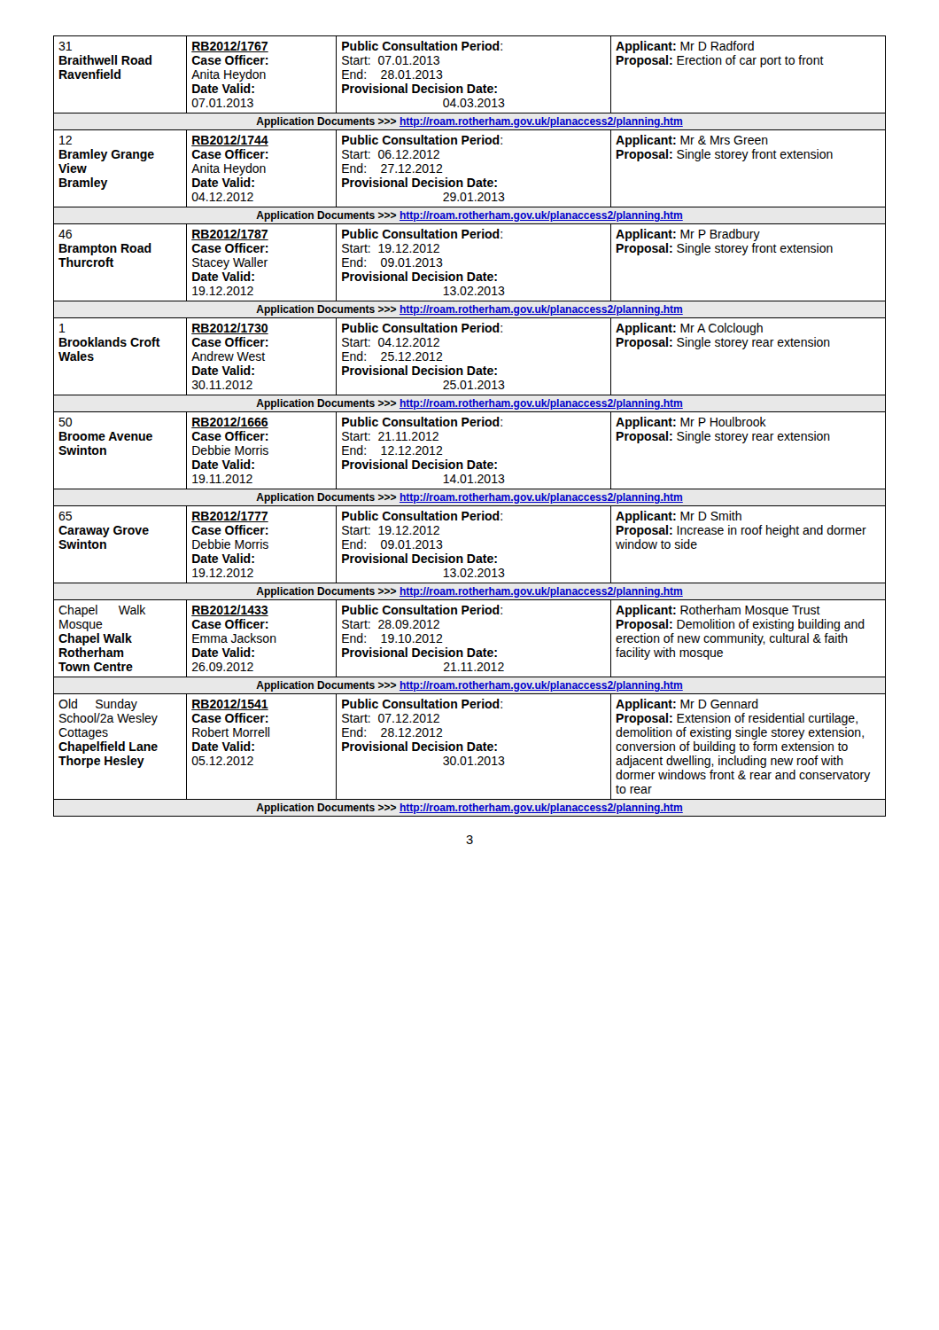| 31 Braithwell Road Ravenfield | RB2012/1767 Case Officer: Anita Heydon Date Valid: 07.01.2013 | Public Consultation Period : Start: 07.01.2013 End: 28.01.2013 Provisional Decision Date: 04.03.2013 | Applicant: Mr D Radford Proposal: Erection of car port to front |
| Application Documents >>> http://roam.rotherham.gov.uk/planaccess2/planning.htm |
| 12 Bramley Grange View Bramley | RB2012/1744 Case Officer: Anita Heydon Date Valid: 04.12.2012 | Public Consultation Period : Start: 06.12.2012 End: 27.12.2012 Provisional Decision Date: 29.01.2013 | Applicant: Mr & Mrs Green Proposal: Single storey front extension |
| Application Documents >>> http://roam.rotherham.gov.uk/planaccess2/planning.htm |
| 46 Brampton Road Thurcroft | RB2012/1787 Case Officer: Stacey Waller Date Valid: 19.12.2012 | Public Consultation Period : Start: 19.12.2012 End: 09.01.2013 Provisional Decision Date: 13.02.2013 | Applicant: Mr P Bradbury Proposal: Single storey front extension |
| Application Documents >>> http://roam.rotherham.gov.uk/planaccess2/planning.htm |
| 1 Brooklands Croft Wales | RB2012/1730 Case Officer: Andrew West Date Valid: 30.11.2012 | Public Consultation Period : Start: 04.12.2012 End: 25.12.2012 Provisional Decision Date: 25.01.2013 | Applicant: Mr A Colclough Proposal: Single storey rear extension |
| Application Documents >>> http://roam.rotherham.gov.uk/planaccess2/planning.htm |
| 50 Broome Avenue Swinton | RB2012/1666 Case Officer: Debbie Morris Date Valid: 19.11.2012 | Public Consultation Period : Start: 21.11.2012 End: 12.12.2012 Provisional Decision Date: 14.01.2013 | Applicant: Mr P Houlbrook Proposal: Single storey rear extension |
| Application Documents >>> http://roam.rotherham.gov.uk/planaccess2/planning.htm |
| 65 Caraway Grove Swinton | RB2012/1777 Case Officer: Debbie Morris Date Valid: 19.12.2012 | Public Consultation Period : Start: 19.12.2012 End: 09.01.2013 Provisional Decision Date: 13.02.2013 | Applicant: Mr D Smith Proposal: Increase in roof height and dormer window to side |
| Application Documents >>> http://roam.rotherham.gov.uk/planaccess2/planning.htm |
| Chapel Walk Mosque Chapel Walk Rotherham Town Centre | RB2012/1433 Case Officer: Emma Jackson Date Valid: 26.09.2012 | Public Consultation Period : Start: 28.09.2012 End: 19.10.2012 Provisional Decision Date: 21.11.2012 | Applicant: Rotherham Mosque Trust Proposal: Demolition of existing building and erection of new community, cultural & faith facility with mosque |
| Application Documents >>> http://roam.rotherham.gov.uk/planaccess2/planning.htm |
| Old Sunday School/2a Wesley Cottages Chapelfield Lane Thorpe Hesley | RB2012/1541 Case Officer: Robert Morrell Date Valid: 05.12.2012 | Public Consultation Period : Start: 07.12.2012 End: 28.12.2012 Provisional Decision Date: 30.01.2013 | Applicant: Mr D Gennard Proposal: Extension of residential curtilage, demolition of existing single storey extension, conversion of building to form extension to adjacent dwelling, including new roof with dormer windows front & rear and conservatory to rear |
| Application Documents >>> http://roam.rotherham.gov.uk/planaccess2/planning.htm |
3